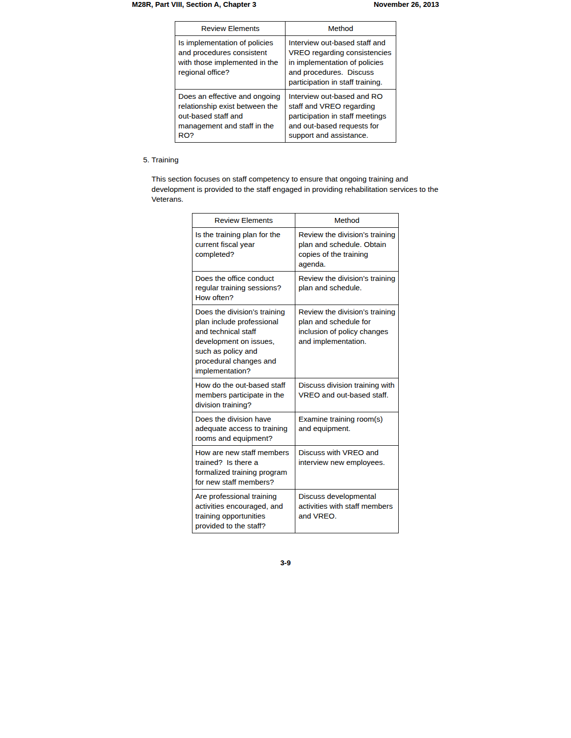M28R, Part VIII, Section A, Chapter 3 November 26, 2013
| Review Elements | Method |
| --- | --- |
| Is implementation of policies and procedures consistent with those implemented in the regional office? | Interview out-based staff and VREO regarding consistencies in implementation of policies and procedures. Discuss participation in staff training. |
| Does an effective and ongoing relationship exist between the out-based staff and management and staff in the RO? | Interview out-based and RO staff and VREO regarding participation in staff meetings and out-based requests for support and assistance. |
Training
This section focuses on staff competency to ensure that ongoing training and development is provided to the staff engaged in providing rehabilitation services to the Veterans.
| Review Elements | Method |
| --- | --- |
| Is the training plan for the current fiscal year completed? | Review the division’s training plan and schedule. Obtain copies of the training agenda. |
| Does the office conduct regular training sessions? How often? | Review the division’s training plan and schedule. |
| Does the division’s training plan include professional and technical staff development on issues, such as policy and procedural changes and implementation? | Review the division’s training plan and schedule for inclusion of policy changes and implementation. |
| How do the out-based staff members participate in the division training? | Discuss division training with VREO and out-based staff. |
| Does the division have adequate access to training rooms and equipment? | Examine training room(s) and equipment. |
| How are new staff members trained? Is there a formalized training program for new staff members? | Discuss with VREO and interview new employees. |
| Are professional training activities encouraged, and training opportunities provided to the staff? | Discuss developmental activities with staff members and VREO. |
3-9